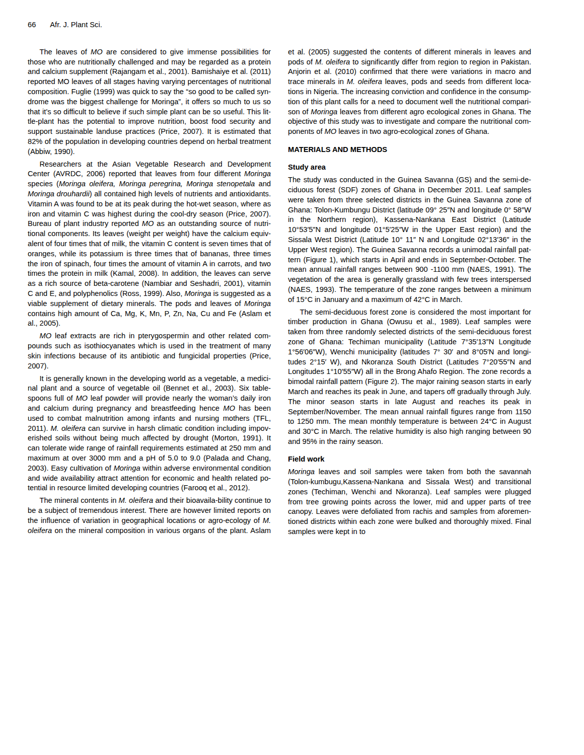66 Afr. J. Plant Sci.
The leaves of MO are considered to give immense possibilities for those who are nutritionally challenged and may be regarded as a protein and calcium supplement (Rajangam et al., 2001). Bamishaiye et al. (2011) reported MO leaves of all stages having varying percentages of nutritional composition. Fuglie (1999) was quick to say the “so good to be called syndrome was the biggest challenge for Moringa”, it offers so much to us so that it’s so difficult to believe if such simple plant can be so useful. This little-plant has the potential to improve nutrition, boost food security and support sustainable landuse practices (Price, 2007). It is estimated that 82% of the population in developing countries depend on herbal treatment (Abbiw, 1990).
Researchers at the Asian Vegetable Research and Development Center (AVRDC, 2006) reported that leaves from four different Moringa species (Moringa oleifera, Moringa peregrina, Moringa stenopetala and Moringa drouhardii) all contained high levels of nutrients and antioxidants. Vitamin A was found to be at its peak during the hot-wet season, where as iron and vitamin C was highest during the cool-dry season (Price, 2007). Bureau of plant industry reported MO as an outstanding source of nutritional components. Its leaves (weight per weight) have the calcium equivalent of four times that of milk, the vitamin C content is seven times that of oranges, while its potassium is three times that of bananas, three times the iron of spinach, four times the amount of vitamin A in carrots, and two times the protein in milk (Kamal, 2008). In addition, the leaves can serve as a rich source of beta-carotene (Nambiar and Seshadri, 2001), vitamin C and E, and polyphenolics (Ross, 1999). Also, Moringa is suggested as a viable supplement of dietary minerals. The pods and leaves of Moringa contains high amount of Ca, Mg, K, Mn, P, Zn, Na, Cu and Fe (Aslam et al., 2005).
MO leaf extracts are rich in pterygospermin and other related compounds such as isothiocyanates which is used in the treatment of many skin infections because of its antibiotic and fungicidal properties (Price, 2007).
It is generally known in the developing world as a vegetable, a medicinal plant and a source of vegetable oil (Bennet et al., 2003). Six tablespoons full of MO leaf powder will provide nearly the woman’s daily iron and calcium during pregnancy and breastfeeding hence MO has been used to combat malnutrition among infants and nursing mothers (TFL, 2011). M. oleifera can survive in harsh climatic condition including impoverished soils without being much affected by drought (Morton, 1991). It can tolerate wide range of rainfall requirements estimated at 250 mm and maximum at over 3000 mm and a pH of 5.0 to 9.0 (Palada and Chang, 2003). Easy cultivation of Moringa within adverse environmental condition and wide availability attract attention for economic and health related potential in resource limited developing countries (Farooq et al., 2012).
The mineral contents in M. oleifera and their bioavaila-bility continue to be a subject of tremendous interest. There are however limited reports on the influence of variation in geographical locations or agro-ecology of M. oleifera on the mineral composition in various organs of the plant. Aslam et al. (2005) suggested the contents of different minerals in leaves and pods of M. oleifera to significantly differ from region to region in Pakistan. Anjorin et al. (2010) confirmed that there were variations in macro and trace minerals in M. oleifera leaves, pods and seeds from different locations in Nigeria. The increasing conviction and confidence in the consumption of this plant calls for a need to document well the nutritional comparison of Moringa leaves from different agro ecological zones in Ghana. The objective of this study was to investigate and compare the nutritional components of MO leaves in two agro-ecological zones of Ghana.
MATERIALS AND METHODS
Study area
The study was conducted in the Guinea Savanna (GS) and the semi-deciduous forest (SDF) zones of Ghana in December 2011. Leaf samples were taken from three selected districts in the Guinea Savanna zone of Ghana: Tolon-Kumbungu District (latitude 09° 25″N and longitude 0° 58″W in the Northern region), Kassena-Nankana East District (Latitude 10°53′5″N and longitude 01°5′25″W in the Upper East region) and the Sissala West District (Latitude 10° 11″ N and Longitude 02°13′36″ in the Upper West region). The Guinea Savanna records a unimodal rainfall pattern (Figure 1), which starts in April and ends in September-October. The mean annual rainfall ranges between 900 -1100 mm (NAES, 1991). The vegetation of the area is generally grassland with few trees interspersed (NAES, 1993). The temperature of the zone ranges between a minimum of 15°C in January and a maximum of 42°C in March.
The semi-deciduous forest zone is considered the most important for timber production in Ghana (Owusu et al., 1989). Leaf samples were taken from three randomly selected districts of the semi-deciduous forest zone of Ghana: Techiman municipality (Latitude 7°35′13″N Longitude 1°56′06″W), Wenchi municipality (latitudes 7° 30′ and 8°05′N and longitudes 2°15′ W), and Nkoranza South District (Latitudes 7°20′55″N and Longitudes 1°10′55″W) all in the Brong Ahafo Region. The zone records a bimodal rainfall pattern (Figure 2). The major raining season starts in early March and reaches its peak in June, and tapers off gradually through July. The minor season starts in late August and reaches its peak in September/November. The mean annual rainfall figures range from 1150 to 1250 mm. The mean monthly temperature is between 24°C in August and 30°C in March. The relative humidity is also high ranging between 90 and 95% in the rainy season.
Field work
Moringa leaves and soil samples were taken from both the savannah (Tolon-kumbugu,Kassena-Nankana and Sissala West) and transitional zones (Techiman, Wenchi and Nkoranza). Leaf samples were plugged from tree growing points across the lower, mid and upper parts of tree canopy. Leaves were defoliated from rachis and samples from aforementioned districts within each zone were bulked and thoroughly mixed. Final samples were kept in to